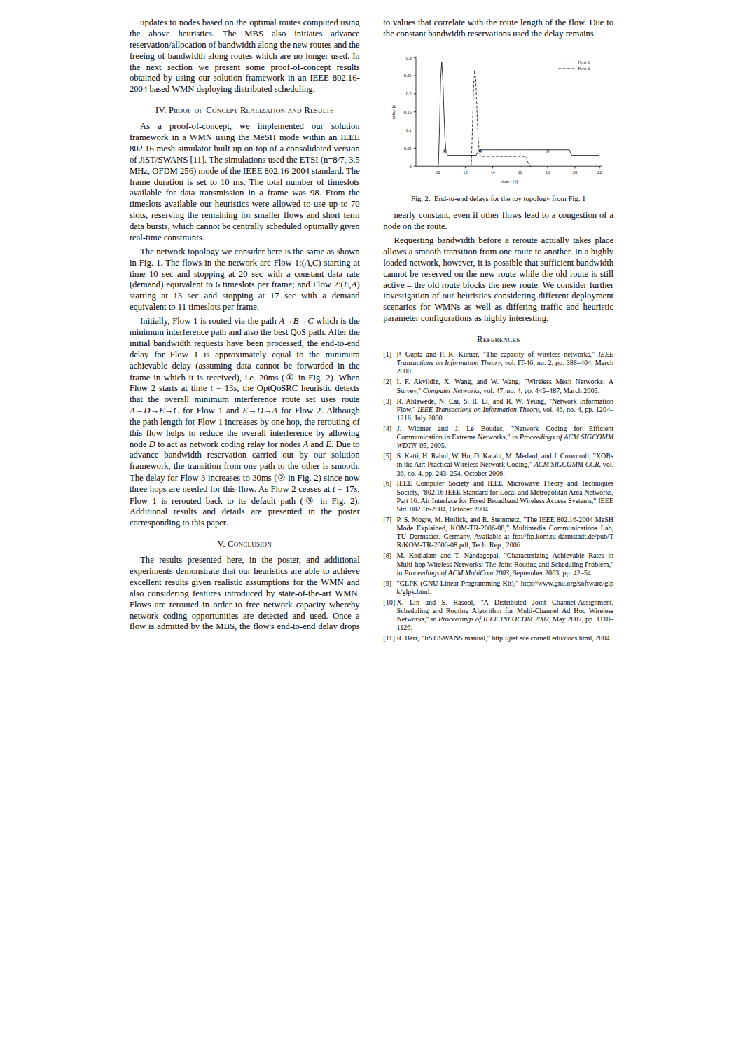updates to nodes based on the optimal routes computed using the above heuristics. The MBS also initiates advance reservation/allocation of bandwidth along the new routes and the freeing of bandwidth along routes which are no longer used. In the next section we present some proof-of-concept results obtained by using our solution framework in an IEEE 802.16-2004 based WMN deploying distributed scheduling.
IV. Proof-of-Concept Realization and Results
As a proof-of-concept, we implemented our solution framework in a WMN using the MeSH mode within an IEEE 802.16 mesh simulator built up on top of a consolidated version of JiST/SWANS [11]. The simulations used the ETSI (n=8/7, 3.5 MHz, OFDM 256) mode of the IEEE 802.16-2004 standard. The frame duration is set to 10 ms. The total number of timeslots available for data transmission in a frame was 98. From the timeslots available our heuristics were allowed to use up to 70 slots, reserving the remaining for smaller flows and short term data bursts, which cannot be centrally scheduled optimally given real-time constraints.
The network topology we consider here is the same as shown in Fig. 1. The flows in the network are Flow 1:(A,C) starting at time 10 sec and stopping at 20 sec with a constant data rate (demand) equivalent to 6 timeslots per frame; and Flow 2:(E,A) starting at 13 sec and stopping at 17 sec with a demand equivalent to 11 timeslots per frame.
Initially, Flow 1 is routed via the path A→B→C which is the minimum interference path and also the best QoS path. After the initial bandwidth requests have been processed, the end-to-end delay for Flow 1 is approximately equal to the minimum achievable delay (assuming data cannot be forwarded in the frame in which it is received), i.e. 20ms (① in Fig. 2). When Flow 2 starts at time t = 13s, the OptQoSRC heuristic detects that the overall minimum interference route set uses route A→D→E→C for Flow 1 and E→D→A for Flow 2. Although the path length for Flow 1 increases by one hop, the rerouting of this flow helps to reduce the overall interference by allowing node D to act as network coding relay for nodes A and E. Due to advance bandwidth reservation carried out by our solution framework, the transition from one path to the other is smooth. The delay for Flow 3 increases to 30ms (② in Fig. 2) since now three hops are needed for this flow. As Flow 2 ceases at t = 17s, Flow 1 is rerouted back to its default path (③ in Fig. 2). Additional results and details are presented in the poster corresponding to this paper.
V. Conclusion
The results presented here, in the poster, and additional experiments demonstrate that our heuristics are able to achieve excellent results given realistic assumptions for the WMN and also considering features introduced by state-of-the-art WMN. Flows are rerouted in order to free network capacity whereby network coding opportunities are detected and used. Once a flow is admitted by the MBS, the flow's end-to-end delay drops to values that correlate with the route length of the flow. Due to the constant bandwidth reservations used the delay remains
0 0.05 0.1 0.15 0.2 0.25 0.3 10 12 14 16 18 20 22 time t [s] delay [s] Flow 1 Flow 2 ① ② ③
Fig. 2. End-to-end delays for the toy topology from Fig. 1
nearly constant, even if other flows lead to a congestion of a node on the route.
Requesting bandwidth before a reroute actually takes place allows a smooth transition from one route to another. In a highly loaded network, however, it is possible that sufficient bandwidth cannot be reserved on the new route while the old route is still active – the old route blocks the new route. We consider further investigation of our heuristics considering different deployment scenarios for WMNs as well as differing traffic and heuristic parameter configurations as highly interesting.
References
P. Gupta and P. R. Kumar, "The capacity of wireless networks," IEEE Transactions on Information Theory, vol. IT-46, no. 2, pp. 388–404, March 2000.
I. F. Akyildiz, X. Wang, and W. Wang, "Wireless Mesh Networks: A Survey," Computer Networks, vol. 47, no. 4, pp. 445–487, March 2005.
R. Ahlswede, N. Cai, S. R. Li, and R. W. Yeung, "Network Information Flow," IEEE Transactions on Information Theory, vol. 46, no. 4, pp. 1204–1216, July 2000.
J. Widmer and J. Le Boudec, "Network Coding for Efficient Communication in Extreme Networks," in Proceedings of ACM SIGCOMM WDTN '05, 2005.
S. Katti, H. Rahul, W. Hu, D. Katabi, M. Medard, and J. Crowcroft, "XORs in the Air: Practical Wireless Network Coding," ACM SIGCOMM CCR, vol. 36, no. 4, pp. 243–254, October 2006.
IEEE Computer Society and IEEE Microwave Theory and Techniques Society, "802.16 IEEE Standard for Local and Metropolitan Area Networks, Part 16: Air Interface for Fixed Broadband Wireless Access Systems," IEEE Std. 802.16-2004, October 2004.
P. S. Mogre, M. Hollick, and R. Steinmetz, "The IEEE 802.16-2004 MeSH Mode Explained, KOM-TR-2006-08," Multimedia Communications Lab, TU Darmstadt, Germany, Available at ftp://ftp.kom.tu-darmstadt.de/pub/TR/KOM-TR-2006-08.pdf, Tech. Rep., 2006.
M. Kodialam and T. Nandagopal, "Characterizing Achievable Rates in Multi-hop Wireless Networks: The Joint Routing and Scheduling Problem," in Proceedings of ACM MobiCom 2003, September 2003, pp. 42–54.
"GLPK (GNU Linear Programming Kit)," http://www.gnu.org/software/glpk/glpk.html.
X. Lin and S. Rasool, "A Distributed Joint Channel-Assignment, Scheduling and Routing Algorithm for Multi-Channel Ad Hoc Wireless Networks," in Proceedings of IEEE INFOCOM 2007, May 2007, pp. 1118–1126.
R. Barr, "JiST/SWANS manual," http://jist.ece.cornell.edu/docs.html, 2004.